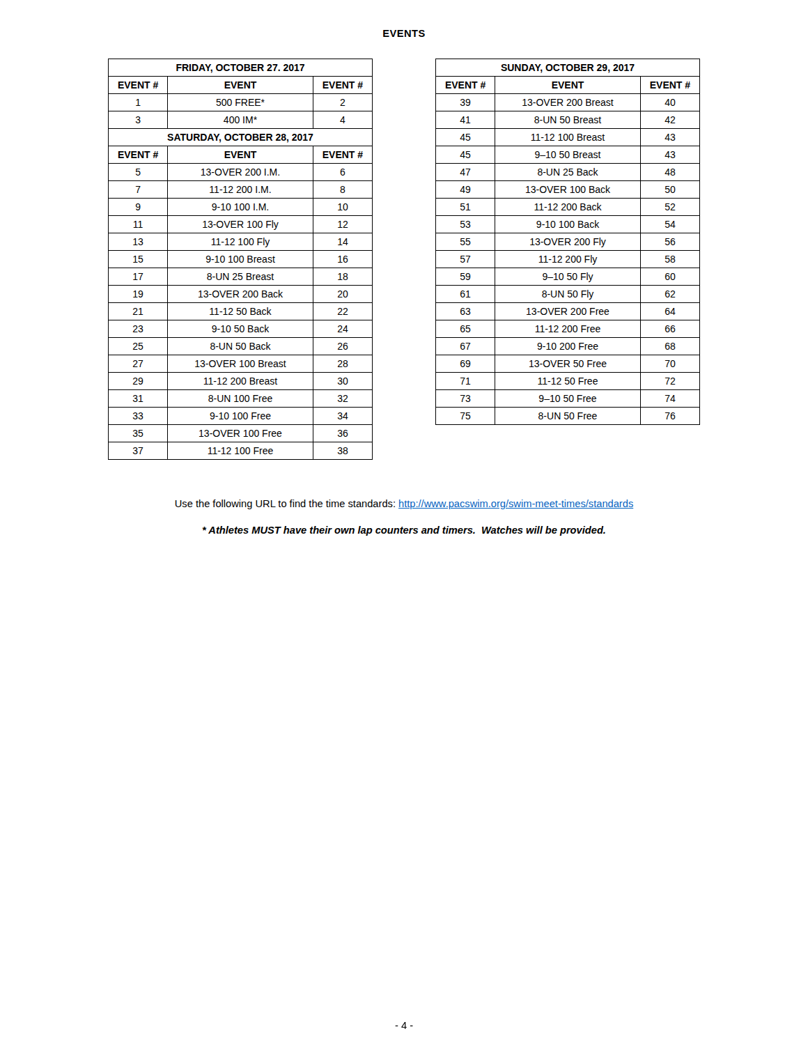EVENTS
| FRIDAY, OCTOBER 27. 2017 |
| --- |
| EVENT # | EVENT | EVENT # |
| 1 | 500 FREE* | 2 |
| 3 | 400 IM* | 4 |
| SATURDAY, OCTOBER 28, 2017 |
| EVENT # | EVENT | EVENT # |
| 5 | 13-OVER 200 I.M. | 6 |
| 7 | 11-12 200 I.M. | 8 |
| 9 | 9-10 100 I.M. | 10 |
| 11 | 13-OVER 100 Fly | 12 |
| 13 | 11-12 100 Fly | 14 |
| 15 | 9-10 100 Breast | 16 |
| 17 | 8-UN 25 Breast | 18 |
| 19 | 13-OVER 200 Back | 20 |
| 21 | 11-12 50 Back | 22 |
| 23 | 9-10 50 Back | 24 |
| 25 | 8-UN 50 Back | 26 |
| 27 | 13-OVER 100 Breast | 28 |
| 29 | 11-12 200 Breast | 30 |
| 31 | 8-UN 100 Free | 32 |
| 33 | 9-10 100 Free | 34 |
| 35 | 13-OVER 100 Free | 36 |
| 37 | 11-12 100 Free | 38 |
| SUNDAY, OCTOBER 29, 2017 |
| --- |
| EVENT # | EVENT | EVENT # |
| 39 | 13-OVER 200 Breast | 40 |
| 41 | 8-UN 50 Breast | 42 |
| 45 | 11-12 100 Breast | 43 |
| 45 | 9–10 50 Breast | 43 |
| 47 | 8-UN 25 Back | 48 |
| 49 | 13-OVER 100 Back | 50 |
| 51 | 11-12 200 Back | 52 |
| 53 | 9-10 100 Back | 54 |
| 55 | 13-OVER 200 Fly | 56 |
| 57 | 11-12 200 Fly | 58 |
| 59 | 9–10 50 Fly | 60 |
| 61 | 8-UN 50 Fly | 62 |
| 63 | 13-OVER 200 Free | 64 |
| 65 | 11-12 200 Free | 66 |
| 67 | 9-10 200 Free | 68 |
| 69 | 13-OVER 50 Free | 70 |
| 71 | 11-12 50 Free | 72 |
| 73 | 9–10 50 Free | 74 |
| 75 | 8-UN 50 Free | 76 |
Use the following URL to find the time standards: http://www.pacswim.org/swim-meet-times/standards
* Athletes MUST have their own lap counters and timers. Watches will be provided.
- 4 -